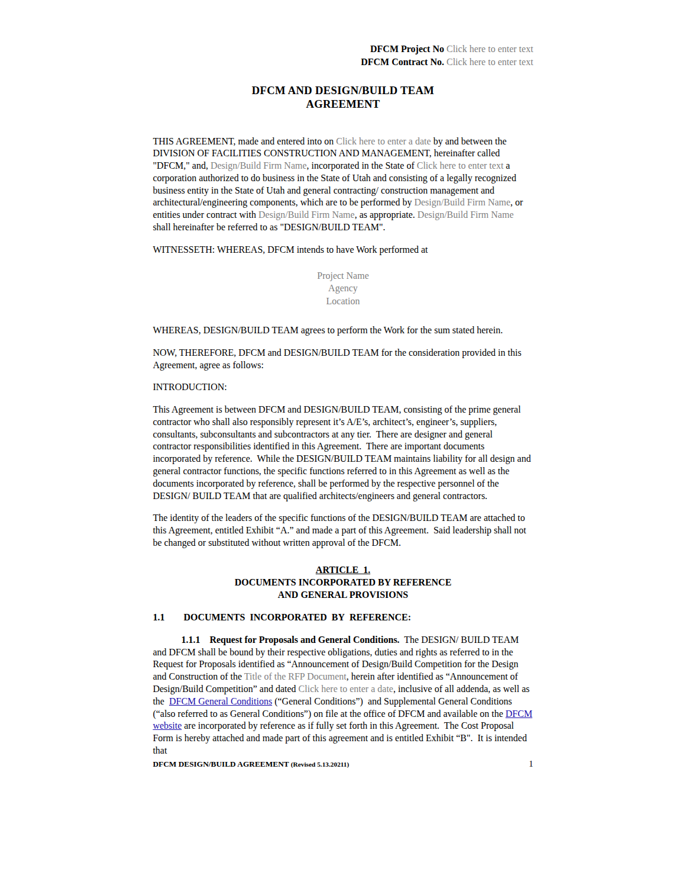DFCM Project No Click here to enter text
DFCM Contract No. Click here to enter text
DFCM AND DESIGN/BUILD TEAM
AGREEMENT
THIS AGREEMENT, made and entered into on Click here to enter a date by and between the DIVISION OF FACILITIES CONSTRUCTION AND MANAGEMENT, hereinafter called "DFCM," and, Design/Build Firm Name, incorporated in the State of Click here to enter text a corporation authorized to do business in the State of Utah and consisting of a legally recognized business entity in the State of Utah and general contracting/ construction management and architectural/engineering components, which are to be performed by Design/Build Firm Name, or entities under contract with Design/Build Firm Name, as appropriate. Design/Build Firm Name shall hereinafter be referred to as "DESIGN/BUILD TEAM".
WITNESSETH: WHEREAS, DFCM intends to have Work performed at
Project Name
Agency
Location
WHEREAS, DESIGN/BUILD TEAM agrees to perform the Work for the sum stated herein.
NOW, THEREFORE, DFCM and DESIGN/BUILD TEAM for the consideration provided in this Agreement, agree as follows:
INTRODUCTION:
This Agreement is between DFCM and DESIGN/BUILD TEAM, consisting of the prime general contractor who shall also responsibly represent it’s A/E’s, architect’s, engineer’s, suppliers, consultants, subconsultants and subcontractors at any tier. There are designer and general contractor responsibilities identified in this Agreement. There are important documents incorporated by reference. While the DESIGN/BUILD TEAM maintains liability for all design and general contractor functions, the specific functions referred to in this Agreement as well as the documents incorporated by reference, shall be performed by the respective personnel of the DESIGN/ BUILD TEAM that are qualified architects/engineers and general contractors.
The identity of the leaders of the specific functions of the DESIGN/BUILD TEAM are attached to this Agreement, entitled Exhibit “A.” and made a part of this Agreement. Said leadership shall not be changed or substituted without written approval of the DFCM.
ARTICLE 1.
DOCUMENTS INCORPORATED BY REFERENCE
AND GENERAL PROVISIONS
1.1  DOCUMENTS INCORPORATED BY REFERENCE:
1.1.1 Request for Proposals and General Conditions. The DESIGN/ BUILD TEAM and DFCM shall be bound by their respective obligations, duties and rights as referred to in the Request for Proposals identified as “Announcement of Design/Build Competition for the Design and Construction of the Title of the RFP Document, herein after identified as “Announcement of Design/Build Competition” and dated Click here to enter a date, inclusive of all addenda, as well as the DFCM General Conditions (“General Conditions”) and Supplemental General Conditions (“also referred to as General Conditions”) on file at the office of DFCM and available on the DFCM website are incorporated by reference as if fully set forth in this Agreement. The Cost Proposal Form is hereby attached and made part of this agreement and is entitled Exhibit “B". It is intended that
DFCM DESIGN/BUILD AGREEMENT (Revised 5.13.20211) 1